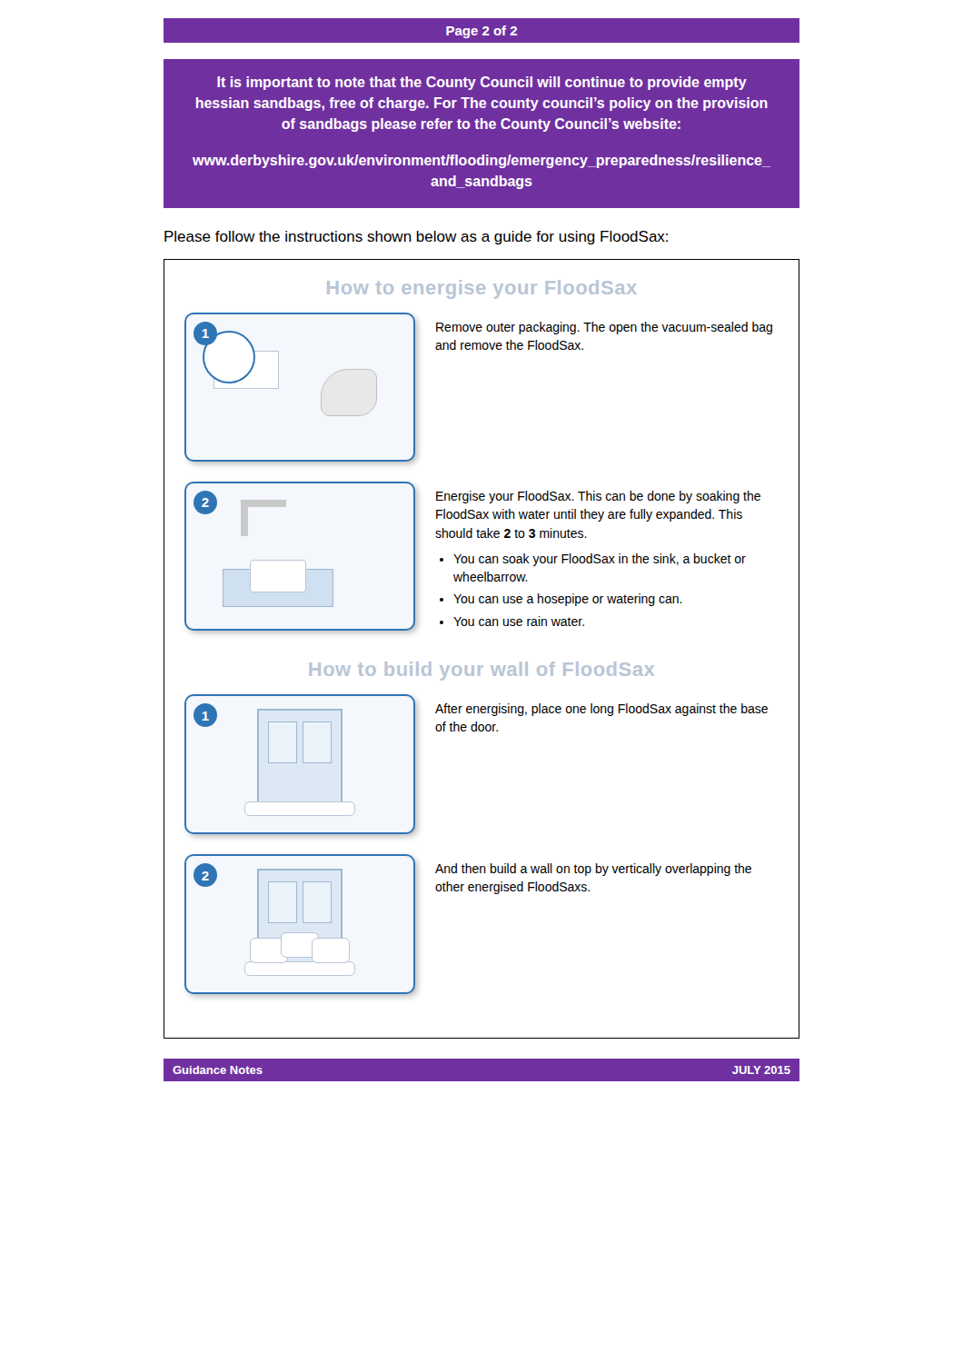Page 2 of 2
It is important to note that the County Council will continue to provide empty hessian sandbags, free of charge. For The county council’s policy on the provision of sandbags please refer to the County Council’s website:
www.derbyshire.gov.uk/environment/flooding/emergency_preparedness/resilience_and_sandbags
Please follow the instructions shown below as a guide for using FloodSax:
How to energise your FloodSax
1
Remove outer packaging. The open the vacuum-sealed bag and remove the FloodSax.
2
Energise your FloodSax. This can be done by soaking the FloodSax with water until they are fully expanded. This should take 2 to 3 minutes.
You can soak your FloodSax in the sink, a bucket or wheelbarrow.
You can use a hosepipe or watering can.
You can use rain water.
How to build your wall of FloodSax
1
After energising, place one long FloodSax against the base of the door.
2
And then build a wall on top by vertically overlapping the other energised FloodSaxs.
Guidance Notes JULY 2015